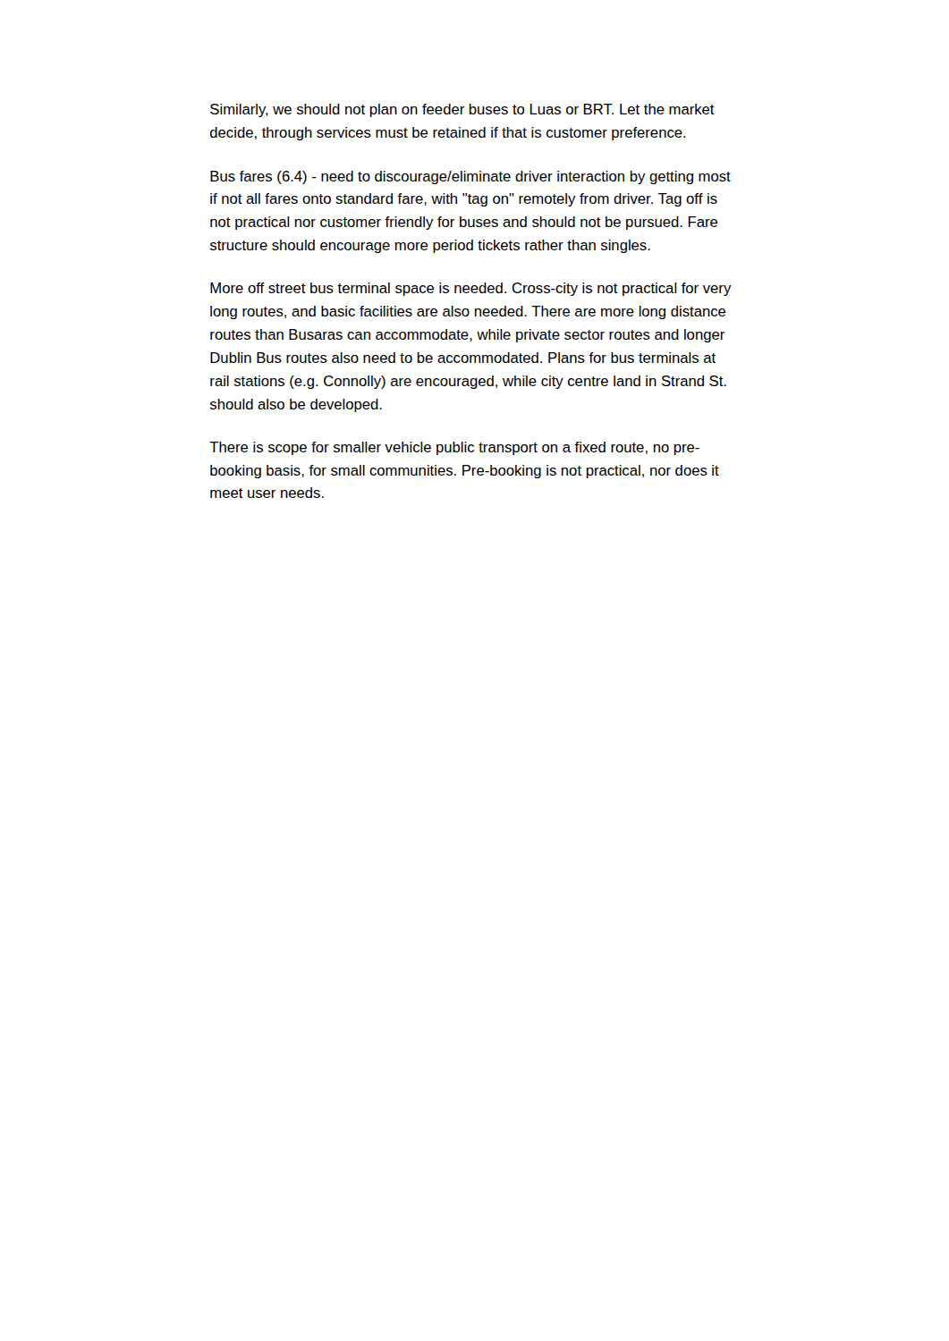Similarly, we should not plan on feeder buses to Luas or BRT. Let the market decide, through services must be retained if that is customer preference.
Bus fares (6.4) - need to discourage/eliminate driver interaction by getting most if not all fares onto standard fare, with "tag on" remotely from driver. Tag off is not practical nor customer friendly for buses and should not be pursued. Fare structure should encourage more period tickets rather than singles.
More off street bus terminal space is needed. Cross-city is not practical for very long routes, and basic facilities are also needed. There are more long distance routes than Busaras can accommodate, while private sector routes and longer Dublin Bus routes also need to be accommodated. Plans for bus terminals at rail stations (e.g. Connolly) are encouraged, while city centre land in Strand St. should also be developed.
There is scope for smaller vehicle public transport on a fixed route, no pre-booking basis, for small communities. Pre-booking is not practical, nor does it meet user needs.